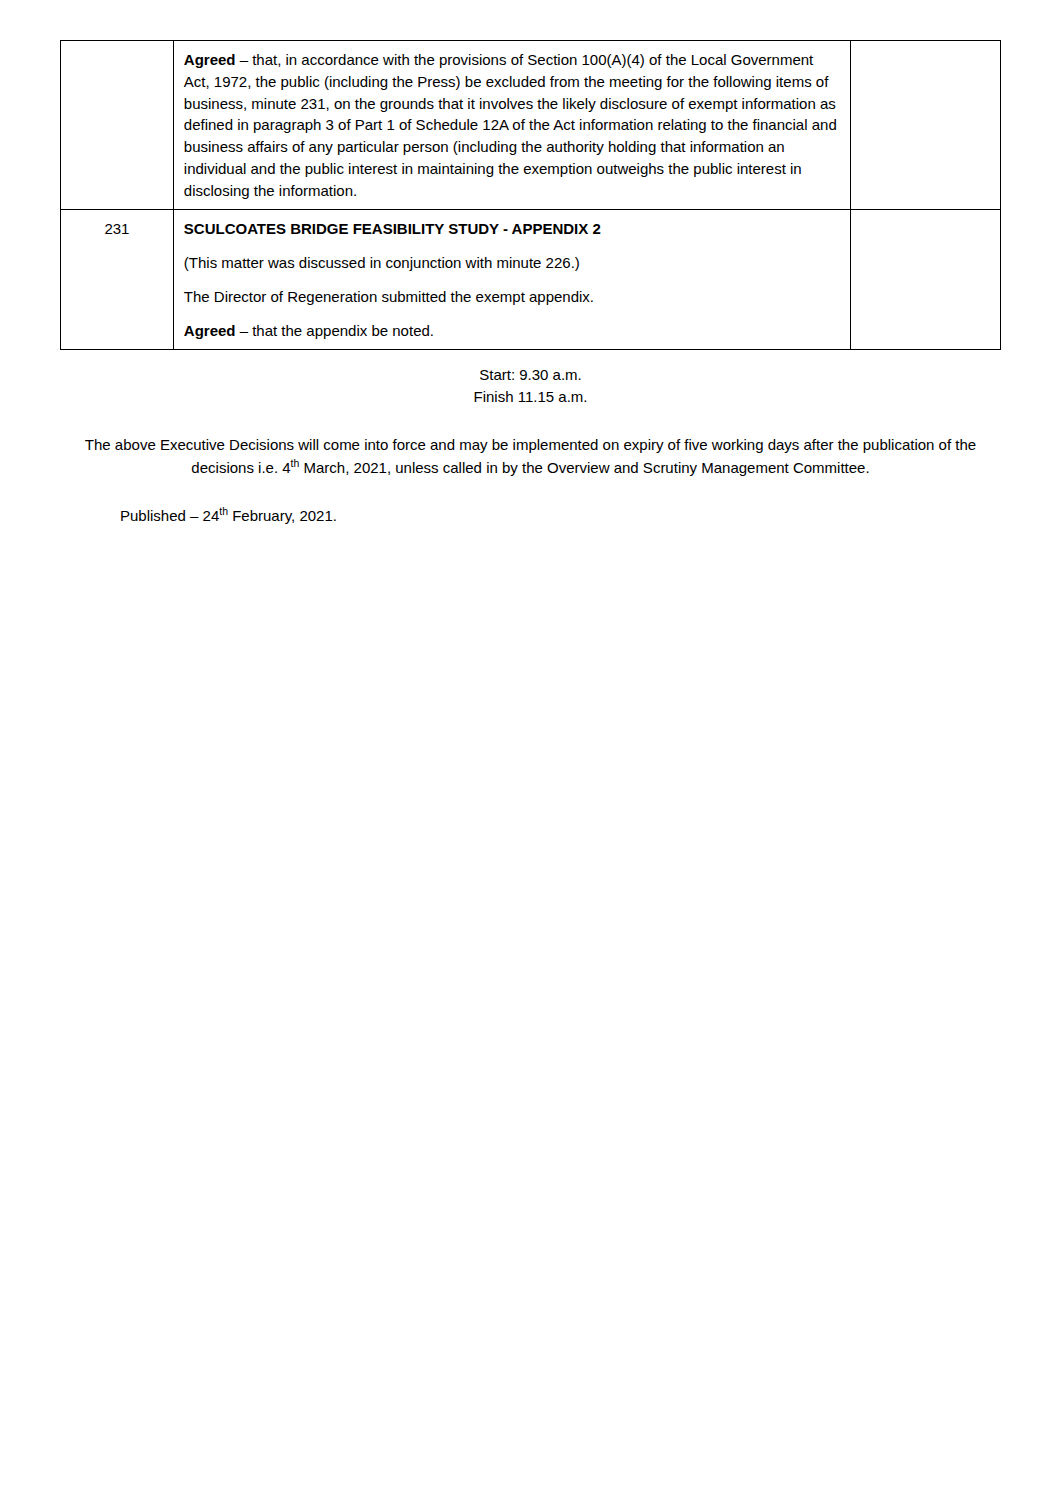| | Agreed – that, in accordance with the provisions of Section 100(A)(4) of the Local Government Act, 1972, the public (including the Press) be excluded from the meeting for the following items of business, minute 231, on the grounds that it involves the likely disclosure of exempt information as defined in paragraph 3 of Part 1 of Schedule 12A of the Act information relating to the financial and business affairs of any particular person (including the authority holding that information an individual and the public interest in maintaining the exemption outweighs the public interest in disclosing the information. | |
| 231 | SCULCOATES BRIDGE FEASIBILITY STUDY - APPENDIX 2 (This matter was discussed in conjunction with minute 226.) The Director of Regeneration submitted the exempt appendix. Agreed – that the appendix be noted. | |
Start: 9.30 a.m.
Finish 11.15 a.m.
The above Executive Decisions will come into force and may be implemented on expiry of five working days after the publication of the decisions i.e. 4th March, 2021, unless called in by the Overview and Scrutiny Management Committee.
Published – 24th February, 2021.